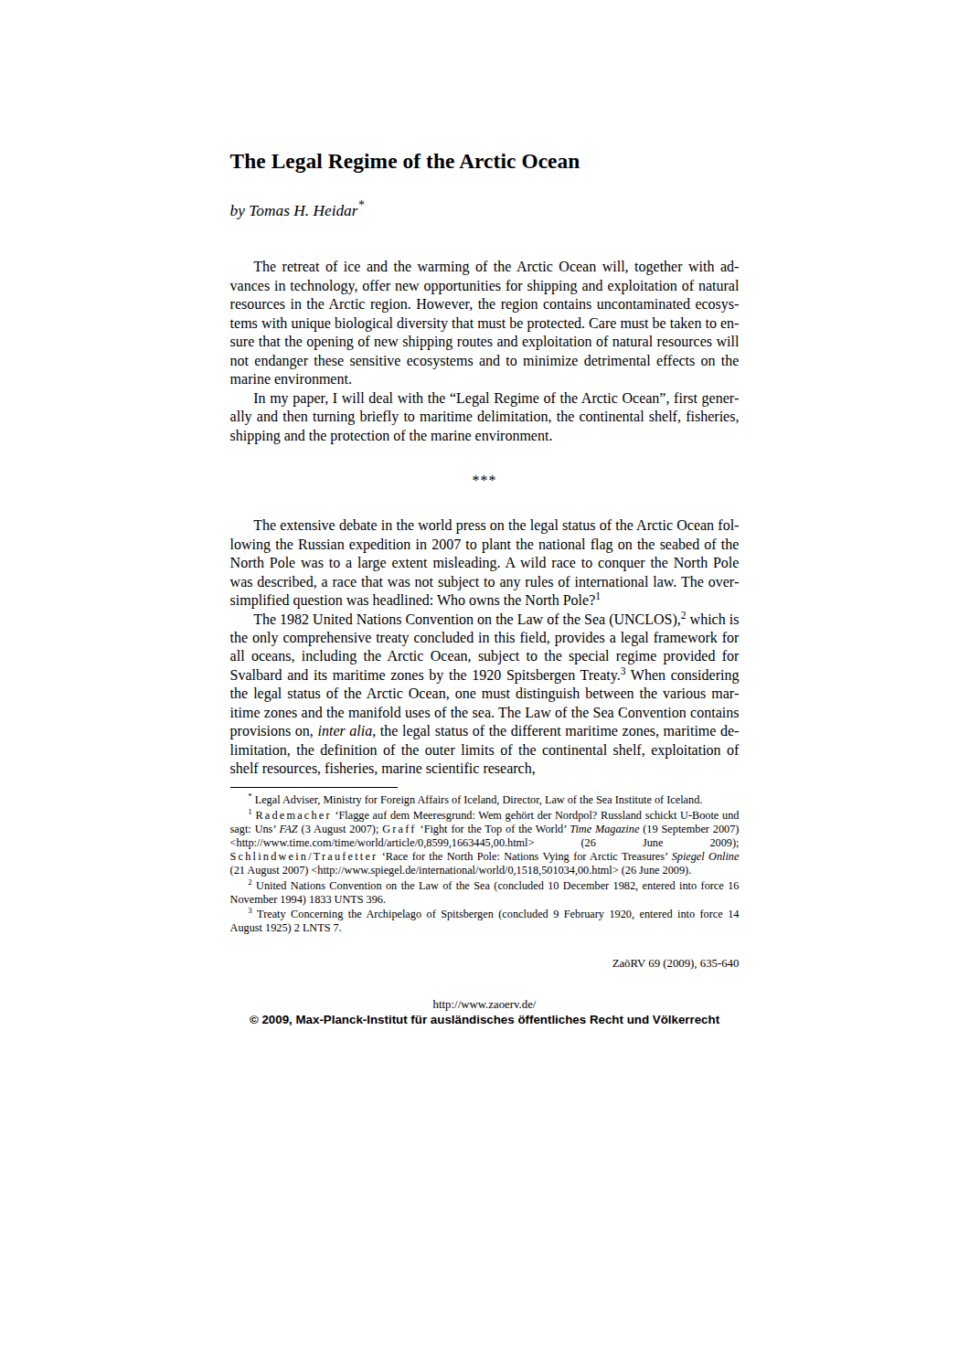The Legal Regime of the Arctic Ocean
by Tomas H. Heidar*
The retreat of ice and the warming of the Arctic Ocean will, together with advances in technology, offer new opportunities for shipping and exploitation of natural resources in the Arctic region. However, the region contains uncontaminated ecosystems with unique biological diversity that must be protected. Care must be taken to ensure that the opening of new shipping routes and exploitation of natural resources will not endanger these sensitive ecosystems and to minimize detrimental effects on the marine environment.
In my paper, I will deal with the “Legal Regime of the Arctic Ocean”, first generally and then turning briefly to maritime delimitation, the continental shelf, fisheries, shipping and the protection of the marine environment.
***
The extensive debate in the world press on the legal status of the Arctic Ocean following the Russian expedition in 2007 to plant the national flag on the seabed of the North Pole was to a large extent misleading. A wild race to conquer the North Pole was described, a race that was not subject to any rules of international law. The oversimplified question was headlined: Who owns the North Pole?1
The 1982 United Nations Convention on the Law of the Sea (UNCLOS),2 which is the only comprehensive treaty concluded in this field, provides a legal framework for all oceans, including the Arctic Ocean, subject to the special regime provided for Svalbard and its maritime zones by the 1920 Spitsbergen Treaty.3 When considering the legal status of the Arctic Ocean, one must distinguish between the various maritime zones and the manifold uses of the sea. The Law of the Sea Convention contains provisions on, inter alia, the legal status of the different maritime zones, maritime delimitation, the definition of the outer limits of the continental shelf, exploitation of shelf resources, fisheries, marine scientific research,
* Legal Adviser, Ministry for Foreign Affairs of Iceland, Director, Law of the Sea Institute of Iceland.
1 Rademacher ‘Flagge auf dem Meeresgrund: Wem gehört der Nordpol? Russland schickt U-Boote und sagt: Uns’ FAZ (3 August 2007); Graff ‘Fight for the Top of the World’ Time Magazine (19 September 2007) <http://www.time.com/time/world/article/0,8599,1663445,00.html> (26 June 2009); Schlindwein/Traufetter ‘Race for the North Pole: Nations Vying for Arctic Treasures’ Spiegel Online (21 August 2007) <http://www.spiegel.de/international/world/0,1518,501034,00.html> (26 June 2009).
2 United Nations Convention on the Law of the Sea (concluded 10 December 1982, entered into force 16 November 1994) 1833 UNTS 396.
3 Treaty Concerning the Archipelago of Spitsbergen (concluded 9 February 1920, entered into force 14 August 1925) 2 LNTS 7.
ZaöRV 69 (2009), 635-640
http://www.zaoerv.de/
© 2009, Max-Planck-Institut für ausländisches öffentliches Recht und Völkerrecht